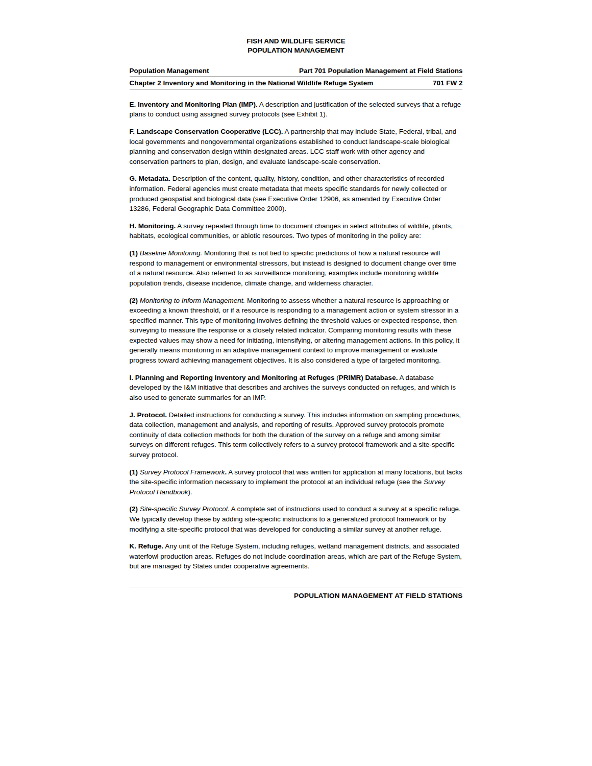FISH AND WILDLIFE SERVICE
POPULATION MANAGEMENT
Population Management Part 701 Population Management at Field Stations
Chapter 2 Inventory and Monitoring in the National Wildlife Refuge System 701 FW 2
E. Inventory and Monitoring Plan (IMP). A description and justification of the selected surveys that a refuge plans to conduct using assigned survey protocols (see Exhibit 1).
F. Landscape Conservation Cooperative (LCC). A partnership that may include State, Federal, tribal, and local governments and nongovernmental organizations established to conduct landscape-scale biological planning and conservation design within designated areas. LCC staff work with other agency and conservation partners to plan, design, and evaluate landscape-scale conservation.
G. Metadata. Description of the content, quality, history, condition, and other characteristics of recorded information. Federal agencies must create metadata that meets specific standards for newly collected or produced geospatial and biological data (see Executive Order 12906, as amended by Executive Order 13286, Federal Geographic Data Committee 2000).
H. Monitoring. A survey repeated through time to document changes in select attributes of wildlife, plants, habitats, ecological communities, or abiotic resources. Two types of monitoring in the policy are:
(1) Baseline Monitoring. Monitoring that is not tied to specific predictions of how a natural resource will respond to management or environmental stressors, but instead is designed to document change over time of a natural resource. Also referred to as surveillance monitoring, examples include monitoring wildlife population trends, disease incidence, climate change, and wilderness character.
(2) Monitoring to Inform Management. Monitoring to assess whether a natural resource is approaching or exceeding a known threshold, or if a resource is responding to a management action or system stressor in a specified manner. This type of monitoring involves defining the threshold values or expected response, then surveying to measure the response or a closely related indicator. Comparing monitoring results with these expected values may show a need for initiating, intensifying, or altering management actions. In this policy, it generally means monitoring in an adaptive management context to improve management or evaluate progress toward achieving management objectives. It is also considered a type of targeted monitoring.
I. Planning and Reporting Inventory and Monitoring at Refuges (PRIMR) Database. A database developed by the I&M initiative that describes and archives the surveys conducted on refuges, and which is also used to generate summaries for an IMP.
J. Protocol. Detailed instructions for conducting a survey. This includes information on sampling procedures, data collection, management and analysis, and reporting of results. Approved survey protocols promote continuity of data collection methods for both the duration of the survey on a refuge and among similar surveys on different refuges. This term collectively refers to a survey protocol framework and a site-specific survey protocol.
(1) Survey Protocol Framework. A survey protocol that was written for application at many locations, but lacks the site-specific information necessary to implement the protocol at an individual refuge (see the Survey Protocol Handbook).
(2) Site-specific Survey Protocol. A complete set of instructions used to conduct a survey at a specific refuge. We typically develop these by adding site-specific instructions to a generalized protocol framework or by modifying a site-specific protocol that was developed for conducting a similar survey at another refuge.
K. Refuge. Any unit of the Refuge System, including refuges, wetland management districts, and associated waterfowl production areas. Refuges do not include coordination areas, which are part of the Refuge System, but are managed by States under cooperative agreements.
POPULATION MANAGEMENT AT FIELD STATIONS